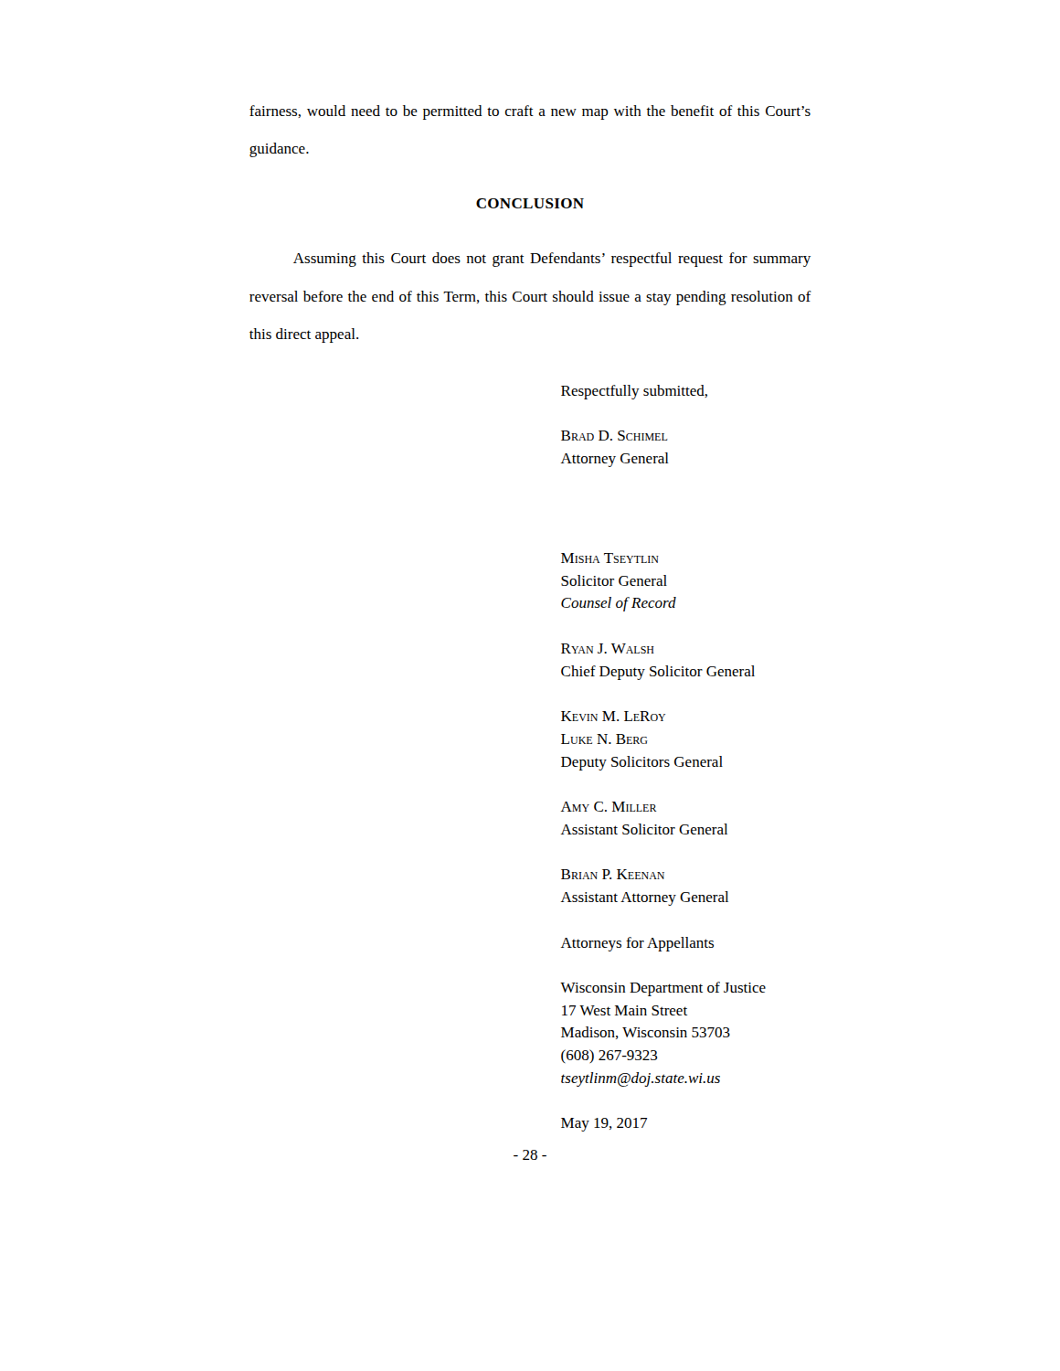fairness, would need to be permitted to craft a new map with the benefit of this Court’s guidance.
CONCLUSION
Assuming this Court does not grant Defendants’ respectful request for summary reversal before the end of this Term, this Court should issue a stay pending resolution of this direct appeal.
Respectfully submitted,
Brad D. Schimel
Attorney General
Misha Tseytlin
Solicitor General
Counsel of Record
Ryan J. Walsh
Chief Deputy Solicitor General
Kevin M. LeRoy
Luke N. Berg
Deputy Solicitors General
Amy C. Miller
Assistant Solicitor General
Brian P. Keenan
Assistant Attorney General
Attorneys for Appellants
Wisconsin Department of Justice
17 West Main Street
Madison, Wisconsin 53703
(608) 267-9323
tseytlinm@doj.state.wi.us
May 19, 2017
- 28 -